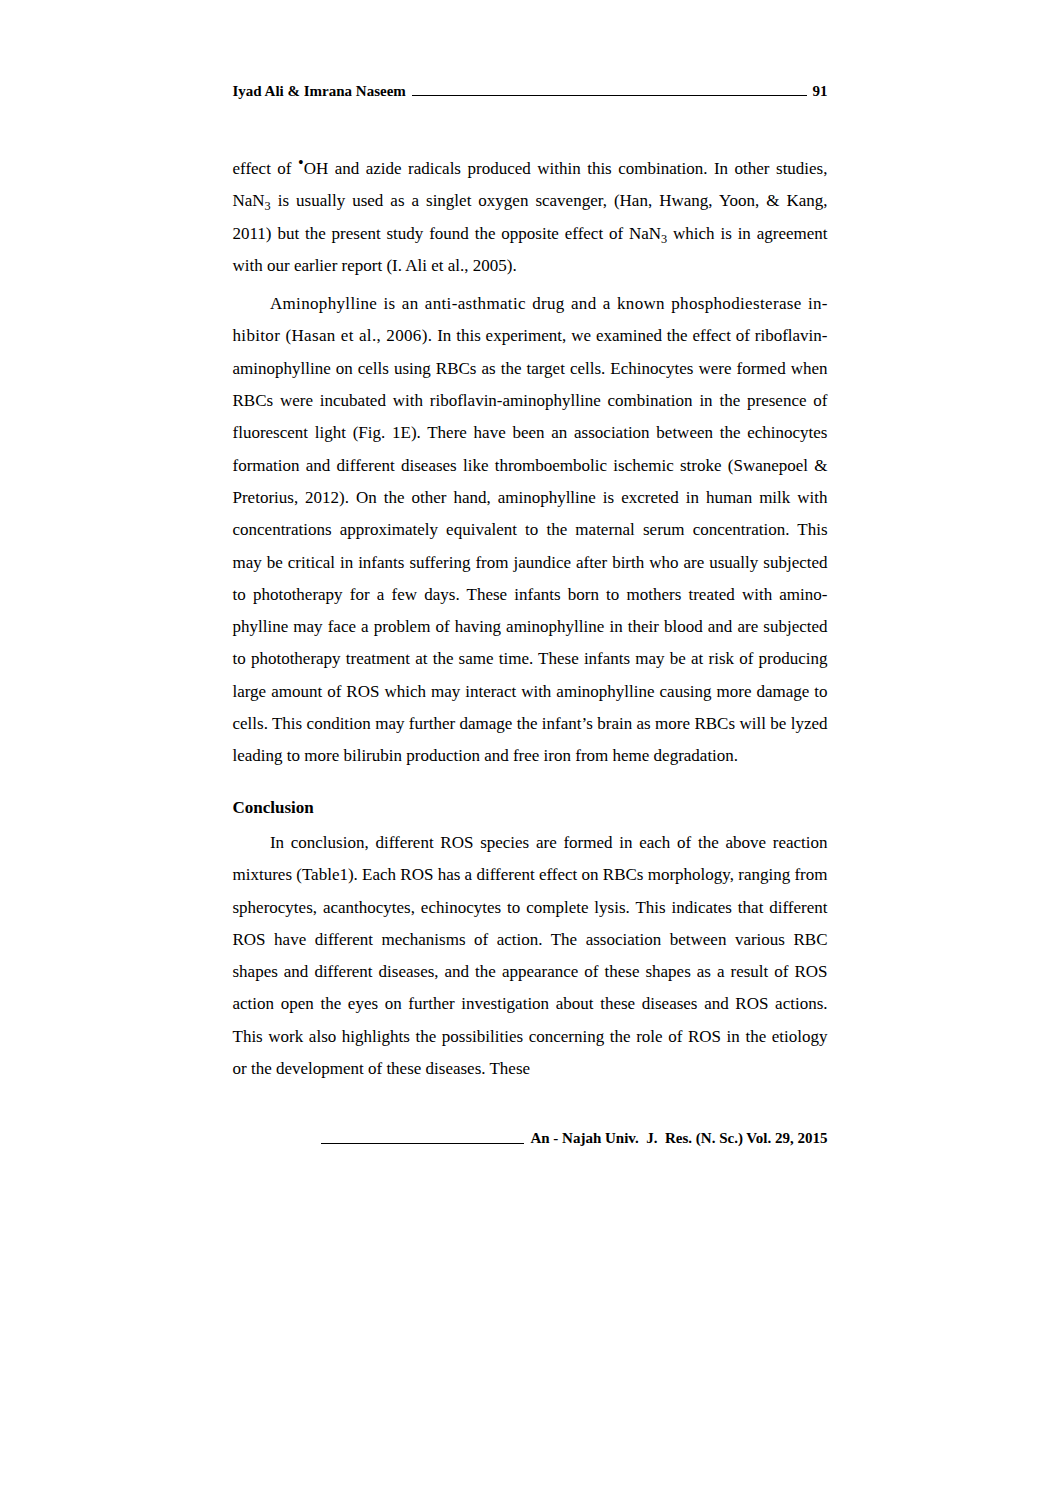Iyad Ali & Imrana Naseem 91
effect of •OH and azide radicals produced within this combination. In other studies, NaN3 is usually used as a singlet oxygen scavenger, (Han, Hwang, Yoon, & Kang, 2011) but the present study found the opposite effect of NaN3 which is in agreement with our earlier report (I. Ali et al., 2005).
Aminophylline is an anti-asthmatic drug and a known phosphodiesterase inhibitor (Hasan et al., 2006). In this experiment, we examined the effect of riboflavin-aminophylline on cells using RBCs as the target cells. Echinocytes were formed when RBCs were incubated with riboflavin-aminophylline combination in the presence of fluorescent light (Fig. 1E). There have been an association between the echinocytes formation and different diseases like thromboembolic ischemic stroke (Swanepoel & Pretorius, 2012). On the other hand, aminophylline is excreted in human milk with concentrations approximately equivalent to the maternal serum concentration. This may be critical in infants suffering from jaundice after birth who are usually subjected to phototherapy for a few days. These infants born to mothers treated with aminophylline may face a problem of having aminophylline in their blood and are subjected to phototherapy treatment at the same time. These infants may be at risk of producing large amount of ROS which may interact with aminophylline causing more damage to cells. This condition may further damage the infant’s brain as more RBCs will be lyzed leading to more bilirubin production and free iron from heme degradation.
Conclusion
In conclusion, different ROS species are formed in each of the above reaction mixtures (Table1). Each ROS has a different effect on RBCs morphology, ranging from spherocytes, acanthocytes, echinocytes to complete lysis. This indicates that different ROS have different mechanisms of action. The association between various RBC shapes and different diseases, and the appearance of these shapes as a result of ROS action open the eyes on further investigation about these diseases and ROS actions. This work also highlights the possibilities concerning the role of ROS in the etiology or the development of these diseases. These
An - Najah Univ. J. Res. (N. Sc.) Vol. 29, 2015